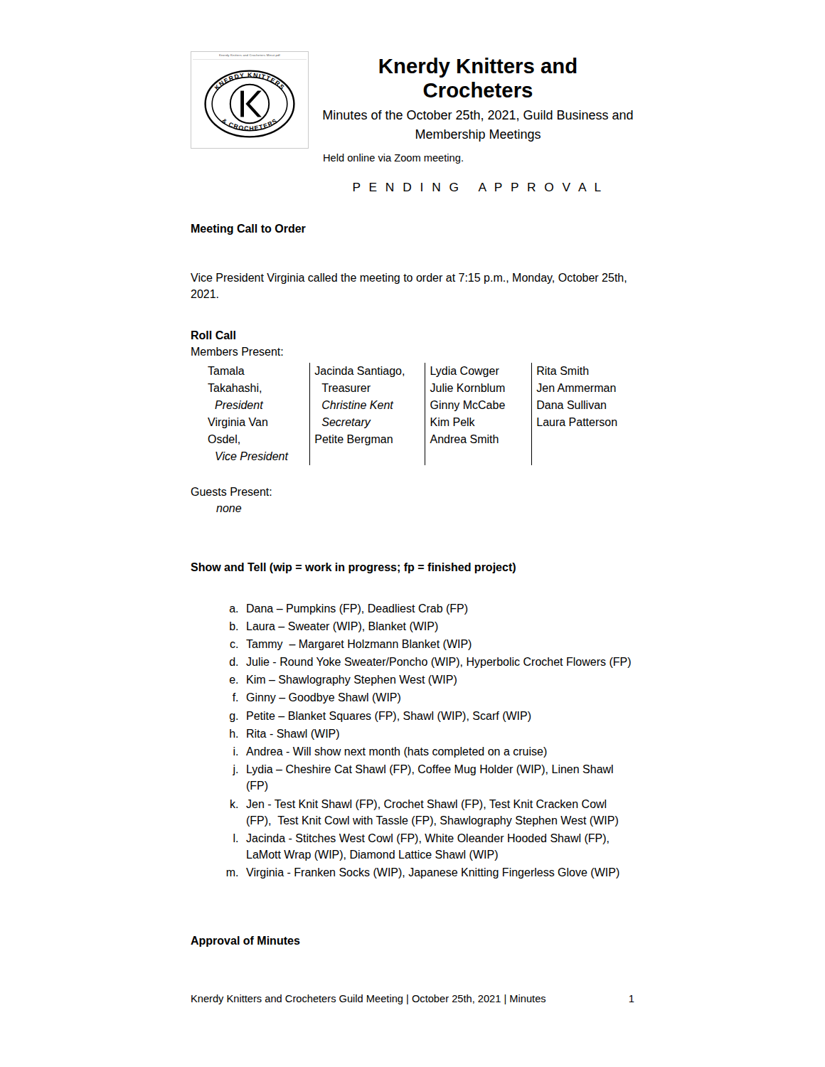Knerdy Knitters and Crocheters Minut.pdf
KNERDY KNITTERS & CROCHETERS
Knerdy Knitters and Crocheters
Minutes of the October 25th, 2021, Guild Business and Membership Meetings
Held online via Zoom meeting.
P E N D I N G A P P R O V A L
Meeting Call to Order
Vice President Virginia called the meeting to order at 7:15 p.m., Monday, October 25th, 2021.
Roll Call
Members Present:
| Tamala Takahashi, President Virginia Van Osdel, Vice President | Jacinda Santiago, Treasurer Christine Kent Secretary Petite Bergman | Lydia Cowger Julie Kornblum Ginny McCabe Kim Pelk Andrea Smith | Rita Smith Jen Ammerman Dana Sullivan Laura Patterson |
Guests Present: none
Show and Tell (wip = work in progress; fp = finished project)
Dana – Pumpkins (FP), Deadliest Crab (FP)
Laura – Sweater (WIP), Blanket (WIP)
Tammy – Margaret Holzmann Blanket (WIP)
Julie - Round Yoke Sweater/Poncho (WIP), Hyperbolic Crochet Flowers (FP)
Kim – Shawlography Stephen West (WIP)
Ginny – Goodbye Shawl (WIP)
Petite – Blanket Squares (FP), Shawl (WIP), Scarf (WIP)
Rita - Shawl (WIP)
Andrea - Will show next month (hats completed on a cruise)
Lydia – Cheshire Cat Shawl (FP), Coffee Mug Holder (WIP), Linen Shawl (FP)
Jen - Test Knit Shawl (FP), Crochet Shawl (FP), Test Knit Cracken Cowl (FP), Test Knit Cowl with Tassle (FP), Shawlography Stephen West (WIP)
Jacinda - Stitches West Cowl (FP), White Oleander Hooded Shawl (FP), LaMott Wrap (WIP), Diamond Lattice Shawl (WIP)
Virginia - Franken Socks (WIP), Japanese Knitting Fingerless Glove (WIP)
Approval of Minutes
Knerdy Knitters and Crocheters Guild Meeting | October 25th, 2021 | Minutes 1